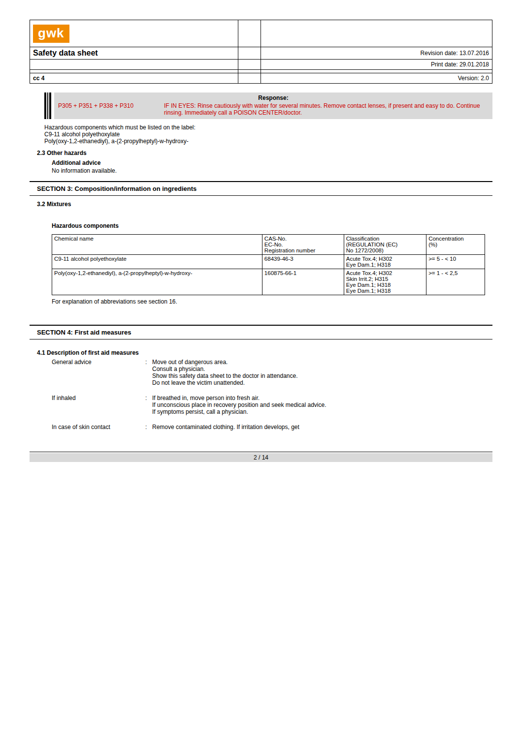| gwk | | |
| Safety data sheet | | Revision date: 13.07.2016 |
| | | Print date: 29.01.2018 |
| cc 4 | | Version: 2.0 |
Response:
P305 + P351 + P338 + P310 IF IN EYES: Rinse cautiously with water for several minutes. Remove contact lenses, if present and easy to do. Continue rinsing. Immediately call a POISON CENTER/doctor.
Hazardous components which must be listed on the label:
C9-11 alcohol polyethoxylate
Poly(oxy-1,2-ethanediyl), a-(2-propylheptyl)-w-hydroxy-
2.3 Other hazards
Additional advice
No information available.
SECTION 3: Composition/information on ingredients
3.2 Mixtures
Hazardous components
| Chemical name | CAS-No. EC-No. Registration number | Classification (REGULATION (EC) No 1272/2008) | Concentration (%) |
| --- | --- | --- | --- |
| C9-11 alcohol polyethoxylate | 68439-46-3 | Acute Tox.4; H302 Eye Dam.1; H318 | >= 5 - < 10 |
| Poly(oxy-1,2-ethanediyl), a-(2-propylheptyl)-w-hydroxy- | 160875-66-1 | Acute Tox.4; H302 Skin Irrit.2; H315 Eye Dam.1; H318 Eye Dam.1; H318 | >= 1 - < 2,5 |
For explanation of abbreviations see section 16.
SECTION 4: First aid measures
4.1 Description of first aid measures
| General advice | : | Move out of dangerous area. Consult a physician. Show this safety data sheet to the doctor in attendance. Do not leave the victim unattended. |
| If inhaled | : | If breathed in, move person into fresh air. If unconscious place in recovery position and seek medical advice. If symptoms persist, call a physician. |
| In case of skin contact | : | Remove contaminated clothing. If irritation develops, get |
2 / 14